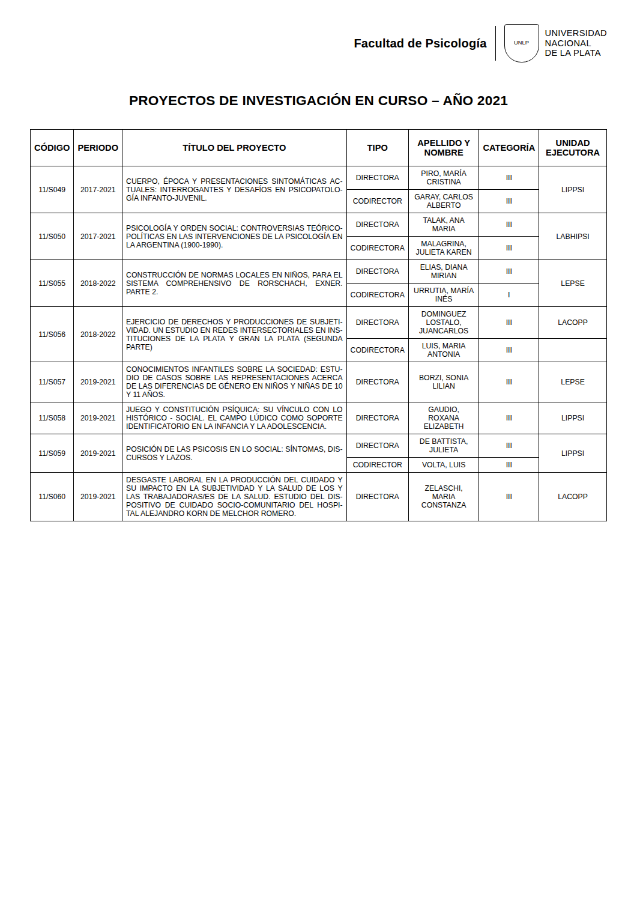Facultad de Psicología
UNLP
UNIVERSIDAD
NACIONAL
DE LA PLATA
PROYECTOS DE INVESTIGACIÓN EN CURSO – AÑO 2021
| CÓDIGO | PERIODO | TÍTULO DEL PROYECTO | TIPO | APELLIDO Y NOMBRE | CATEGORÍA | UNIDAD EJECUTORA |
| --- | --- | --- | --- | --- | --- | --- |
| 11/S049 | 2017-2021 | CUERPO, ÉPOCA Y PRESENTACIONES SINTOMÁTICAS ACTUALES: INTERROGANTES Y DESAFÍOS EN PSICOPATOLOGÍA INFANTO-JUVENIL. | DIRECTORA | PIRO, MARÍA CRISTINA | III | LIPPSI |
| CODIRECTOR | GARAY, CARLOS ALBERTO | III |
| 11/S050 | 2017-2021 | PSICOLOGÍA Y ORDEN SOCIAL: CONTROVERSIAS TEÓRICOPOLÍTICAS EN LAS INTERVENCIONES DE LA PSICOLOGÍA EN LA ARGENTINA (1900-1990). | DIRECTORA | TALAK, ANA MARIA | III | LABHIPSI |
| CODIRECTORA | MALAGRINA, JULIETA KAREN | III |
| 11/S055 | 2018-2022 | CONSTRUCCIÓN DE NORMAS LOCALES EN NIÑOS, PARA EL SISTEMA COMPREHENSIVO DE RORSCHACH, EXNER. PARTE 2. | DIRECTORA | ELIAS, DIANA MIRIAN | III | LEPSE |
| CODIRECTORA | URRUTIA, MARÍA INÉS | I |
| 11/S056 | 2018-2022 | EJERCICIO DE DERECHOS Y PRODUCCIONES DE SUBJETIVIDAD. UN ESTUDIO EN REDES INTERSECTORIALES EN INSTITUCIONES DE LA PLATA Y GRAN LA PLATA (SEGUNDA PARTE) | DIRECTORA | DOMINGUEZ LOSTALO, JUANCARLOS | III | LACOPP |
| CODIRECTORA | LUIS, MARIA ANTONIA | III | |
| 11/S057 | 2019-2021 | CONOCIMIENTOS INFANTILES SOBRE LA SOCIEDAD: ESTUDIO DE CASOS SOBRE LAS REPRESENTACIONES ACERCA DE LAS DIFERENCIAS DE GÉNERO EN NIÑOS Y NIÑAS DE 10 Y 11 AÑOS. | DIRECTORA | BORZI, SONIA LILIAN | III | LEPSE |
| 11/S058 | 2019-2021 | JUEGO Y CONSTITUCIÓN PSÍQUICA: SU VÍNCULO CON LO HISTÓRICO - SOCIAL. EL CAMPO LÚDICO COMO SOPORTE IDENTIFICATORIO EN LA INFANCIA Y LA ADOLESCENCIA. | DIRECTORA | GAUDIO, ROXANA ELIZABETH | III | LIPPSI |
| 11/S059 | 2019-2021 | POSICIÓN DE LAS PSICOSIS EN LO SOCIAL: SÍNTOMAS, DISCURSOS Y LAZOS. | DIRECTORA | DE BATTISTA, JULIETA | III | LIPPSI |
| CODIRECTOR | VOLTA, LUIS | III |
| 11/S060 | 2019-2021 | DESGASTE LABORAL EN LA PRODUCCIÓN DEL CUIDADO Y SU IMPACTO EN LA SUBJETIVIDAD Y LA SALUD DE LOS Y LAS TRABAJADORAS/ES DE LA SALUD. ESTUDIO DEL DISPOSITIVO DE CUIDADO SOCIO-COMUNITARIO DEL HOSPITAL ALEJANDRO KORN DE MELCHOR ROMERO. | DIRECTORA | ZELASCHI, MARIA CONSTANZA | III | LACOPP |